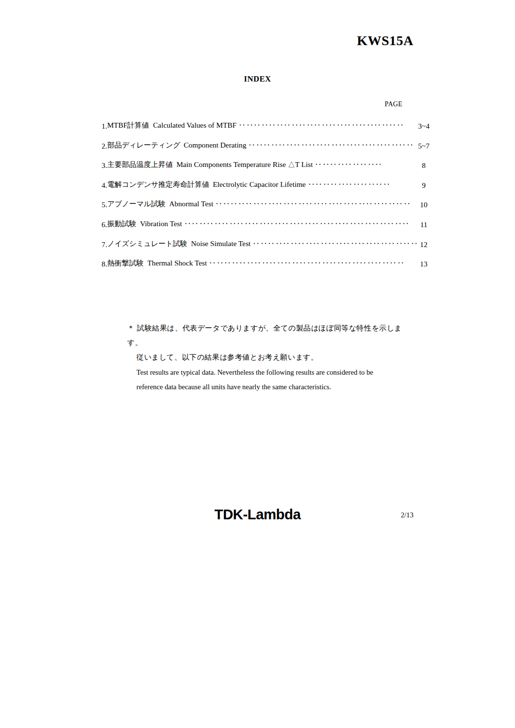KWS15A
INDEX
PAGE
| 1. | MTBF計算値 Calculated Values of MTBF ‥‥‥‥‥‥‥‥‥‥‥‥‥‥‥‥‥‥‥‥‥‥ | 3~4 |
| 2. | 部品ディレーティング Component Derating ‥‥‥‥‥‥‥‥‥‥‥‥‥‥‥‥‥‥‥‥‥‥ | 5~7 |
| 3. | 主要部品温度上昇値 Main Components Temperature Rise △T List ‥‥‥‥‥‥‥‥‥ | 8 |
| 4. | 電解コンデンサ推定寿命計算値 Electrolytic Capacitor Lifetime ‥‥‥‥‥‥‥‥‥‥‥ | 9 |
| 5. | アブノーマル試験 Abnormal Test ‥‥‥‥‥‥‥‥‥‥‥‥‥‥‥‥‥‥‥‥‥‥‥‥‥‥ | 10 |
| 6. | 振動試験 Vibration Test ‥‥‥‥‥‥‥‥‥‥‥‥‥‥‥‥‥‥‥‥‥‥‥‥‥‥‥‥‥‥ | 11 |
| 7. | ノイズシミュレート試験 Noise Simulate Test ‥‥‥‥‥‥‥‥‥‥‥‥‥‥‥‥‥‥‥‥‥‥ | 12 |
| 8. | 熱衝撃試験 Thermal Shock Test ‥‥‥‥‥‥‥‥‥‥‥‥‥‥‥‥‥‥‥‥‥‥‥‥‥‥ | 13 |
＊ 試験結果は、代表データでありますが、全ての製品はほぼ同等な特性を示します。
従いまして、以下の結果は参考値とお考え願います。
Test results are typical data. Nevertheless the following results are considered to be
reference data because all units have nearly the same characteristics.
TDK-Lambda
2/13